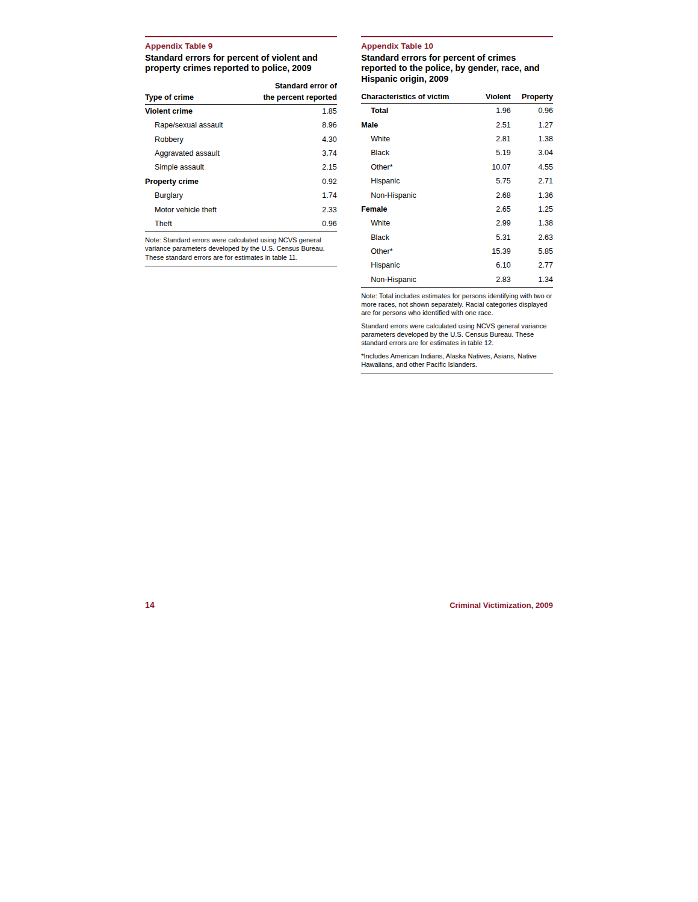Appendix Table 9
Standard errors for percent of violent and property crimes reported to police, 2009
| | Standard error of |
| --- | --- |
| Type of crime | the percent reported |
| Violent crime | 1.85 |
| Rape/sexual assault | 8.96 |
| Robbery | 4.30 |
| Aggravated assault | 3.74 |
| Simple assault | 2.15 |
| Property crime | 0.92 |
| Burglary | 1.74 |
| Motor vehicle theft | 2.33 |
| Theft | 0.96 |
Note: Standard errors were calculated using NCVS general variance parameters developed by the U.S. Census Bureau. These standard errors are for estimates in table 11.
Appendix Table 10
Standard errors for percent of crimes reported to the police, by gender, race, and Hispanic origin, 2009
| Characteristics of victim | Violent | Property |
| --- | --- | --- |
| Total | 1.96 | 0.96 |
| Male | 2.51 | 1.27 |
| White | 2.81 | 1.38 |
| Black | 5.19 | 3.04 |
| Other* | 10.07 | 4.55 |
| Hispanic | 5.75 | 2.71 |
| Non-Hispanic | 2.68 | 1.36 |
| Female | 2.65 | 1.25 |
| White | 2.99 | 1.38 |
| Black | 5.31 | 2.63 |
| Other* | 15.39 | 5.85 |
| Hispanic | 6.10 | 2.77 |
| Non-Hispanic | 2.83 | 1.34 |
Note: Total includes estimates for persons identifying with two or more races, not shown separately. Racial categories displayed are for persons who identified with one race.
Standard errors were calculated using NCVS general variance parameters developed by the U.S. Census Bureau. These standard errors are for estimates in table 12.
*Includes American Indians, Alaska Natives, Asians, Native Hawaiians, and other Pacific Islanders.
14 Criminal Victimization, 2009